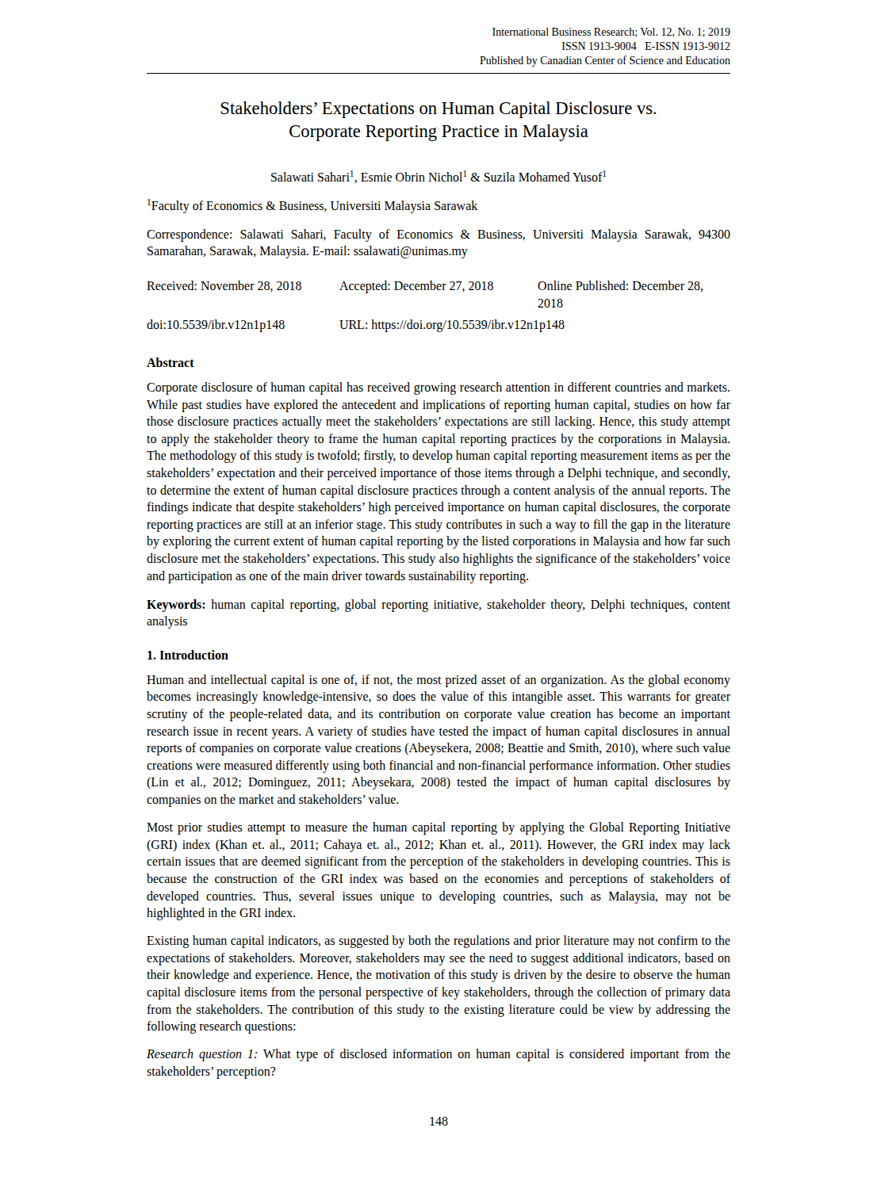International Business Research; Vol. 12, No. 1; 2019
ISSN 1913-9004 E-ISSN 1913-9012
Published by Canadian Center of Science and Education
Stakeholders’ Expectations on Human Capital Disclosure vs.
Corporate Reporting Practice in Malaysia
Salawati Sahari1, Esmie Obrin Nichol1 & Suzila Mohamed Yusof1
1Faculty of Economics & Business, Universiti Malaysia Sarawak
Correspondence: Salawati Sahari, Faculty of Economics & Business, Universiti Malaysia Sarawak, 94300 Samarahan, Sarawak, Malaysia. E-mail: ssalawati@unimas.my
| Received: November 28, 2018 | Accepted: December 27, 2018 | Online Published: December 28, 2018 |
| doi:10.5539/ibr.v12n1p148 | URL: https://doi.org/10.5539/ibr.v12n1p148 |
Abstract
Corporate disclosure of human capital has received growing research attention in different countries and markets. While past studies have explored the antecedent and implications of reporting human capital, studies on how far those disclosure practices actually meet the stakeholders’ expectations are still lacking. Hence, this study attempt to apply the stakeholder theory to frame the human capital reporting practices by the corporations in Malaysia. The methodology of this study is twofold; firstly, to develop human capital reporting measurement items as per the stakeholders’ expectation and their perceived importance of those items through a Delphi technique, and secondly, to determine the extent of human capital disclosure practices through a content analysis of the annual reports. The findings indicate that despite stakeholders’ high perceived importance on human capital disclosures, the corporate reporting practices are still at an inferior stage. This study contributes in such a way to fill the gap in the literature by exploring the current extent of human capital reporting by the listed corporations in Malaysia and how far such disclosure met the stakeholders’ expectations. This study also highlights the significance of the stakeholders’ voice and participation as one of the main driver towards sustainability reporting.
Keywords: human capital reporting, global reporting initiative, stakeholder theory, Delphi techniques, content analysis
1. Introduction
Human and intellectual capital is one of, if not, the most prized asset of an organization. As the global economy becomes increasingly knowledge-intensive, so does the value of this intangible asset. This warrants for greater scrutiny of the people-related data, and its contribution on corporate value creation has become an important research issue in recent years. A variety of studies have tested the impact of human capital disclosures in annual reports of companies on corporate value creations (Abeysekera, 2008; Beattie and Smith, 2010), where such value creations were measured differently using both financial and non-financial performance information. Other studies (Lin et al., 2012; Dominguez, 2011; Abeysekara, 2008) tested the impact of human capital disclosures by companies on the market and stakeholders’ value.
Most prior studies attempt to measure the human capital reporting by applying the Global Reporting Initiative (GRI) index (Khan et. al., 2011; Cahaya et. al., 2012; Khan et. al., 2011). However, the GRI index may lack certain issues that are deemed significant from the perception of the stakeholders in developing countries. This is because the construction of the GRI index was based on the economies and perceptions of stakeholders of developed countries. Thus, several issues unique to developing countries, such as Malaysia, may not be highlighted in the GRI index.
Existing human capital indicators, as suggested by both the regulations and prior literature may not confirm to the expectations of stakeholders. Moreover, stakeholders may see the need to suggest additional indicators, based on their knowledge and experience. Hence, the motivation of this study is driven by the desire to observe the human capital disclosure items from the personal perspective of key stakeholders, through the collection of primary data from the stakeholders. The contribution of this study to the existing literature could be view by addressing the following research questions:
Research question 1: What type of disclosed information on human capital is considered important from the stakeholders’ perception?
148